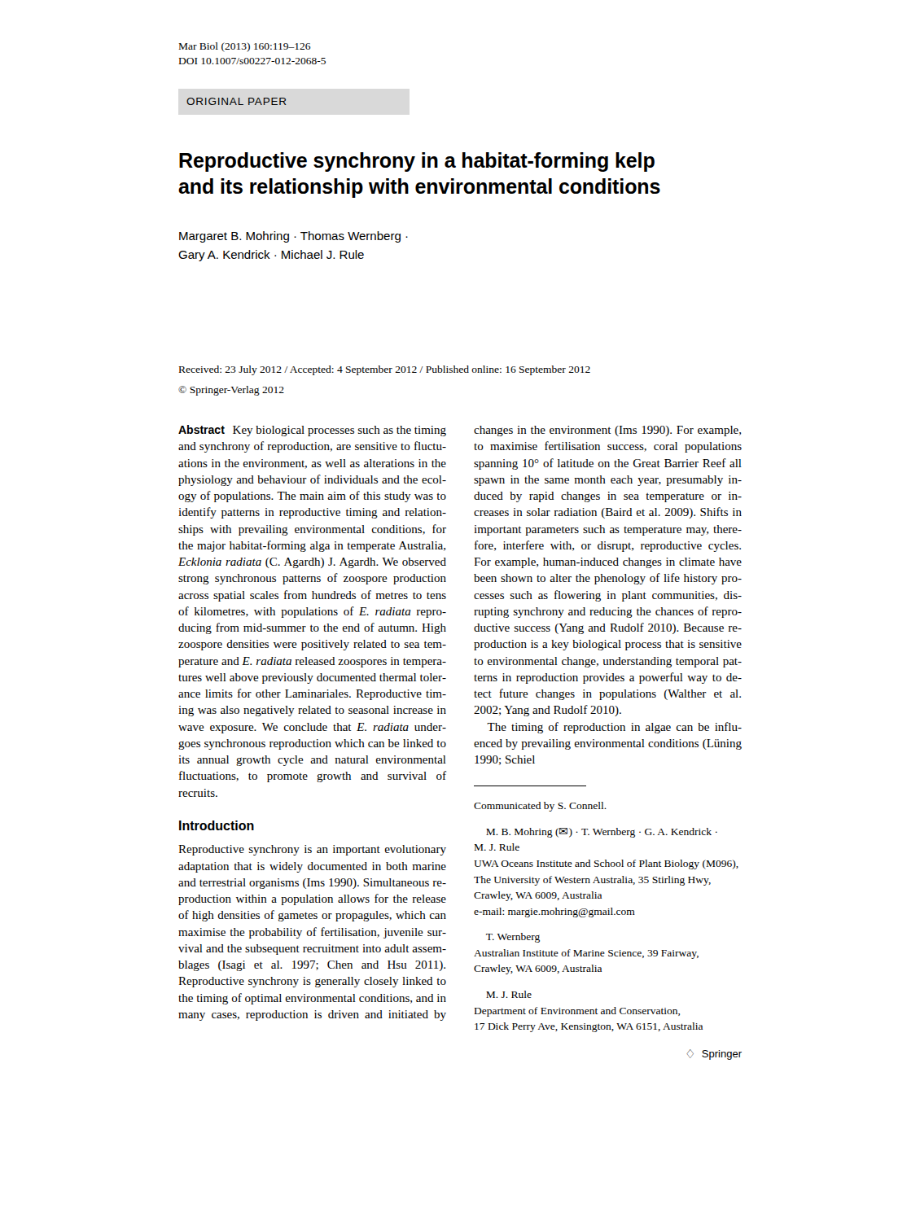Mar Biol (2013) 160:119–126
DOI 10.1007/s00227-012-2068-5
ORIGINAL PAPER
Reproductive synchrony in a habitat-forming kelp
and its relationship with environmental conditions
Margaret B. Mohring · Thomas Wernberg ·
Gary A. Kendrick · Michael J. Rule
Received: 23 July 2012 / Accepted: 4 September 2012 / Published online: 16 September 2012
© Springer-Verlag 2012
Abstract Key biological processes such as the timing and synchrony of reproduction, are sensitive to fluctuations in the environment, as well as alterations in the physiology and behaviour of individuals and the ecology of populations. The main aim of this study was to identify patterns in reproductive timing and relationships with prevailing environmental conditions, for the major habitat-forming alga in temperate Australia, Ecklonia radiata (C. Agardh) J. Agardh. We observed strong synchronous patterns of zoospore production across spatial scales from hundreds of metres to tens of kilometres, with populations of E. radiata reproducing from mid-summer to the end of autumn. High zoospore densities were positively related to sea temperature and E. radiata released zoospores in temperatures well above previously documented thermal tolerance limits for other Laminariales. Reproductive timing was also negatively related to seasonal increase in wave exposure. We conclude that E. radiata undergoes synchronous reproduction which can be linked to its annual growth cycle and natural environmental fluctuations, to promote growth and survival of recruits.
Introduction
Reproductive synchrony is an important evolutionary adaptation that is widely documented in both marine and terrestrial organisms (Ims 1990). Simultaneous reproduction within a population allows for the release of high densities of gametes or propagules, which can maximise the probability of fertilisation, juvenile survival and the subsequent recruitment into adult assemblages (Isagi et al. 1997; Chen and Hsu 2011). Reproductive synchrony is generally closely linked to the timing of optimal environmental conditions, and in many cases, reproduction is driven and initiated by changes in the environment (Ims 1990). For example, to maximise fertilisation success, coral populations spanning 10° of latitude on the Great Barrier Reef all spawn in the same month each year, presumably induced by rapid changes in sea temperature or increases in solar radiation (Baird et al. 2009). Shifts in important parameters such as temperature may, therefore, interfere with, or disrupt, reproductive cycles. For example, human-induced changes in climate have been shown to alter the phenology of life history processes such as flowering in plant communities, disrupting synchrony and reducing the chances of reproductive success (Yang and Rudolf 2010). Because reproduction is a key biological process that is sensitive to environmental change, understanding temporal patterns in reproduction provides a powerful way to detect future changes in populations (Walther et al. 2002; Yang and Rudolf 2010).
The timing of reproduction in algae can be influenced by prevailing environmental conditions (Lüning 1990; Schiel
Communicated by S. Connell.
M. B. Mohring (✉) · T. Wernberg · G. A. Kendrick ·
M. J. Rule
UWA Oceans Institute and School of Plant Biology (M096),
The University of Western Australia, 35 Stirling Hwy,
Crawley, WA 6009, Australia
e-mail: margie.mohring@gmail.com
T. Wernberg
Australian Institute of Marine Science, 39 Fairway,
Crawley, WA 6009, Australia
M. J. Rule
Department of Environment and Conservation,
17 Dick Perry Ave, Kensington, WA 6151, Australia
♢ Springer